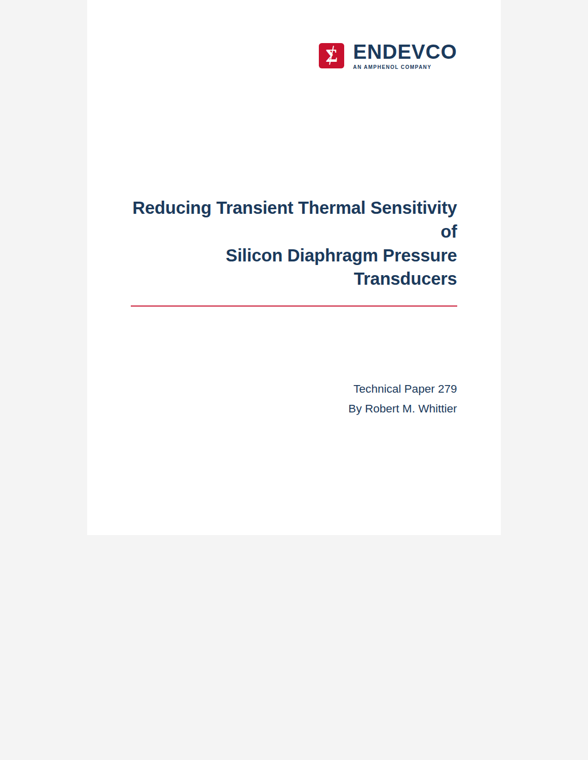ENDEVCO An Amphenol Company
Reducing Transient Thermal Sensitivity of
Silicon Diaphragm Pressure Transducers
Technical Paper 279
By Robert M. Whittier